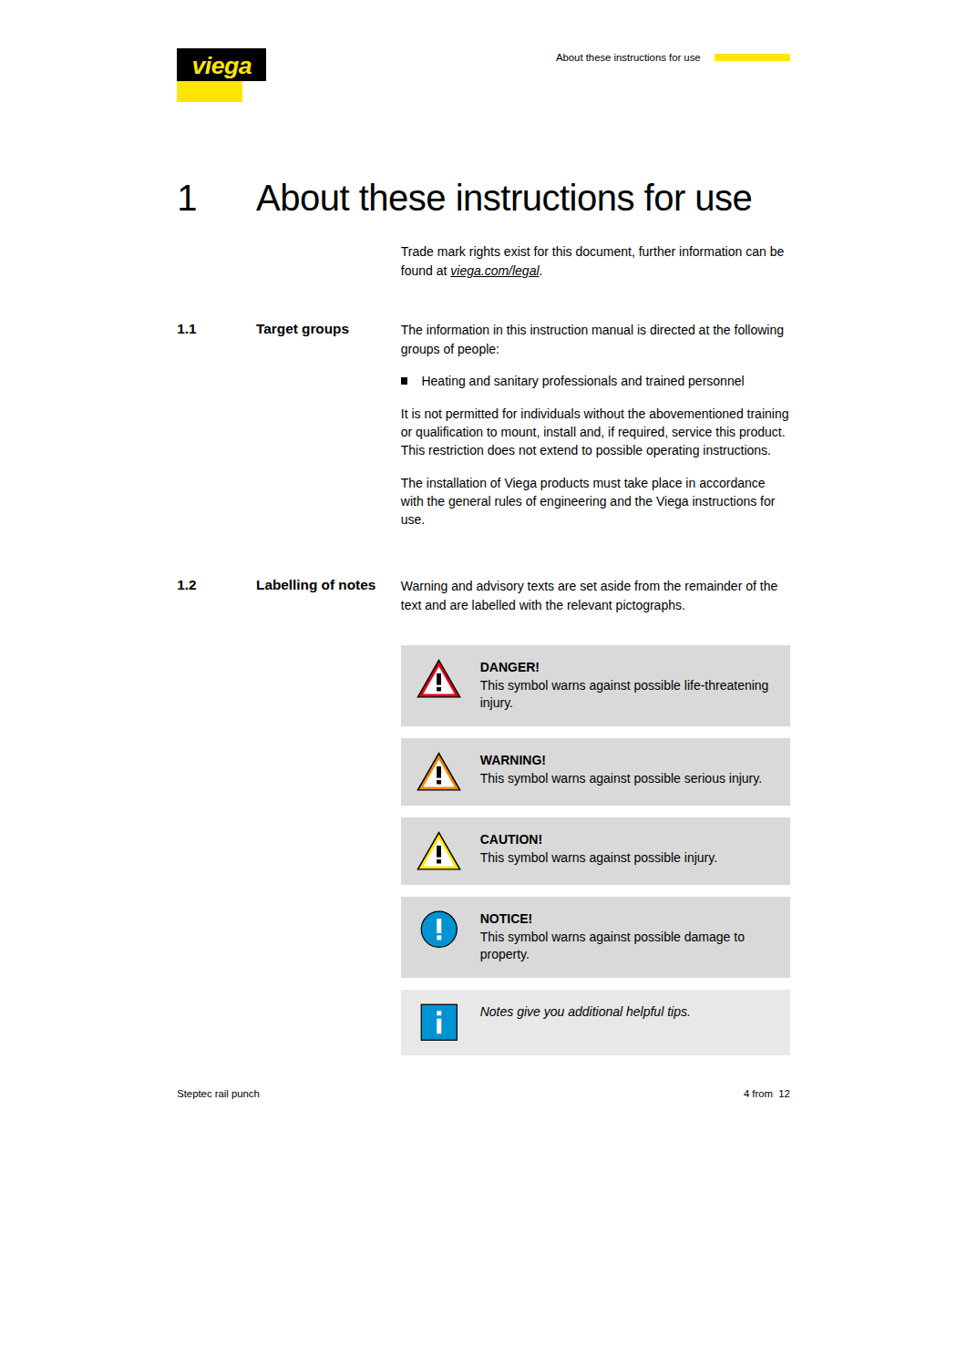viega
About these instructions for use
1 About these instructions for use
Trade mark rights exist for this document, further information can be found at viega.com/legal.
1.1
Target groups
The information in this instruction manual is directed at the following groups of people:
Heating and sanitary professionals and trained personnel
It is not permitted for individuals without the abovementioned training or qualification to mount, install and, if required, service this product. This restriction does not extend to possible operating instructions.
The installation of Viega products must take place in accordance with the general rules of engineering and the Viega instructions for use.
1.2
Labelling of notes
Warning and advisory texts are set aside from the remainder of the text and are labelled with the relevant pictographs.
DANGER! This symbol warns against possible life-threatening injury.
WARNING! This symbol warns against possible serious injury.
CAUTION! This symbol warns against possible injury.
NOTICE! This symbol warns against possible damage to property.
Notes give you additional helpful tips.
Steptec rail punch 4 from 12